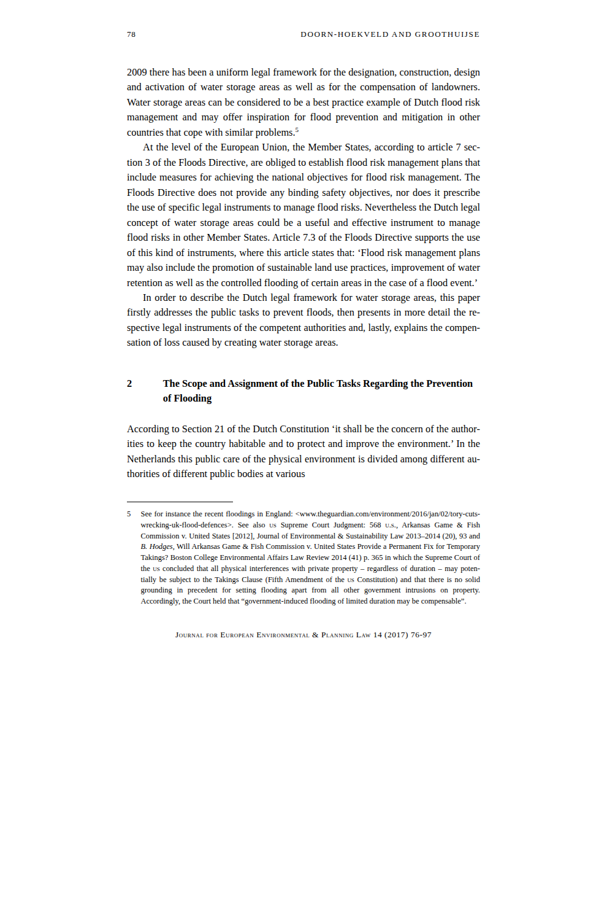78 Doorn-Hoekveld and Groothuijse
2009 there has been a uniform legal framework for the designation, construction, design and activation of water storage areas as well as for the compensation of landowners. Water storage areas can be considered to be a best practice example of Dutch flood risk management and may offer inspiration for flood prevention and mitigation in other countries that cope with similar problems.5
At the level of the European Union, the Member States, according to article 7 section 3 of the Floods Directive, are obliged to establish flood risk management plans that include measures for achieving the national objectives for flood risk management. The Floods Directive does not provide any binding safety objectives, nor does it prescribe the use of specific legal instruments to manage flood risks. Nevertheless the Dutch legal concept of water storage areas could be a useful and effective instrument to manage flood risks in other Member States. Article 7.3 of the Floods Directive supports the use of this kind of instruments, where this article states that: ‘Flood risk management plans may also include the promotion of sustainable land use practices, improvement of water retention as well as the controlled flooding of certain areas in the case of a flood event.’
In order to describe the Dutch legal framework for water storage areas, this paper firstly addresses the public tasks to prevent floods, then presents in more detail the respective legal instruments of the competent authorities and, lastly, explains the compensation of loss caused by creating water storage areas.
2 The Scope and Assignment of the Public Tasks Regarding the Prevention of Flooding
According to Section 21 of the Dutch Constitution ‘it shall be the concern of the authorities to keep the country habitable and to protect and improve the environment.’ In the Netherlands this public care of the physical environment is divided among different authorities of different public bodies at various
5 See for instance the recent floodings in England: <www.theguardian.com/environment/2016/jan/02/tory-cuts-wrecking-uk-flood-defences>. See also us Supreme Court Judgment: 568 u.s., Arkansas Game & Fish Commission v. United States [2012], Journal of Environmental & Sustainability Law 2013–2014 (20), 93 and B. Hodges, Will Arkansas Game & Fish Commission v. United States Provide a Permanent Fix for Temporary Takings? Boston College Environmental Affairs Law Review 2014 (41) p. 365 in which the Supreme Court of the us concluded that all physical interferences with private property – regardless of duration – may potentially be subject to the Takings Clause (Fifth Amendment of the us Constitution) and that there is no solid grounding in precedent for setting flooding apart from all other government intrusions on property. Accordingly, the Court held that “government-induced flooding of limited duration may be compensable”.
Journal for European Environmental & Planning Law 14 (2017) 76-97